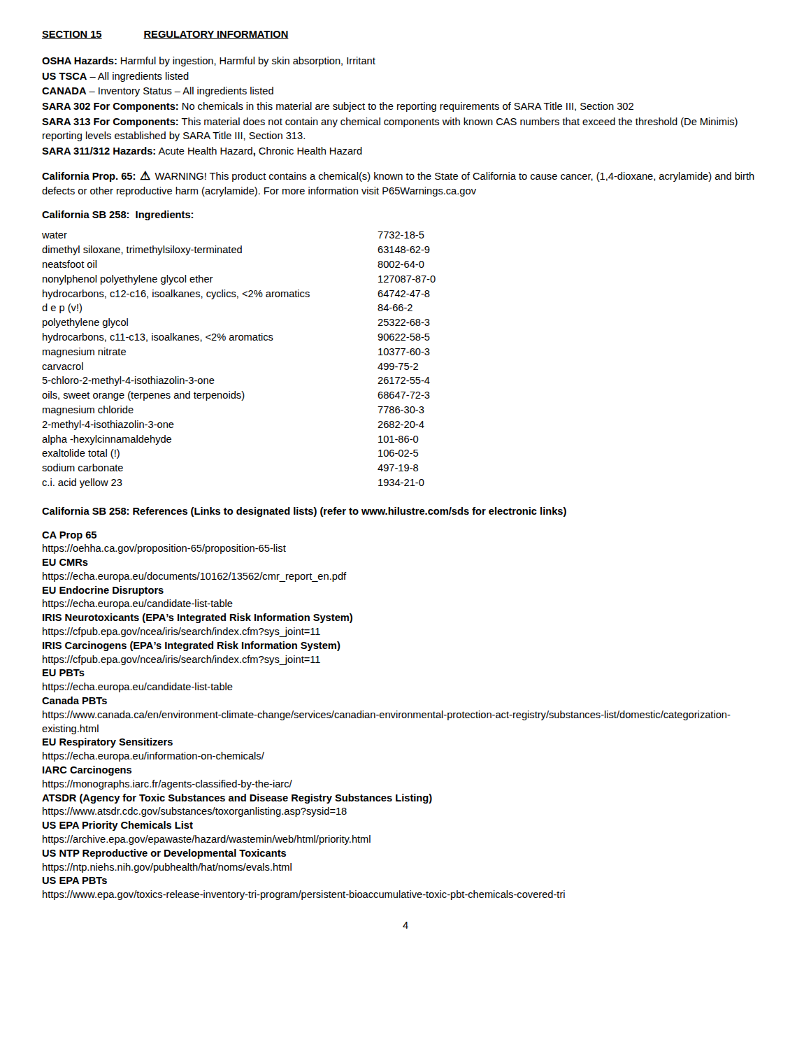SECTION 15 REGULATORY INFORMATION
OSHA Hazards: Harmful by ingestion, Harmful by skin absorption, Irritant
US TSCA – All ingredients listed
CANADA – Inventory Status – All ingredients listed
SARA 302 For Components: No chemicals in this material are subject to the reporting requirements of SARA Title III, Section 302
SARA 313 For Components: This material does not contain any chemical components with known CAS numbers that exceed the threshold (De Minimis) reporting levels established by SARA Title III, Section 313.
SARA 311/312 Hazards: Acute Health Hazard, Chronic Health Hazard
California Prop. 65:⚠WARNING! This product contains a chemical(s) known to the State of California to cause cancer, (1,4-dioxane, acrylamide) and birth defects or other reproductive harm (acrylamide). For more information visit P65Warnings.ca.gov
California SB 258: Ingredients:
| water | 7732-18-5 |
| dimethyl siloxane, trimethylsiloxy-terminated | 63148-62-9 |
| neatsfoot oil | 8002-64-0 |
| nonylphenol polyethylene glycol ether | 127087-87-0 |
| hydrocarbons, c12-c16, isoalkanes, cyclics, <2% aromatics | 64742-47-8 |
| d e p (v!) | 84-66-2 |
| polyethylene glycol | 25322-68-3 |
| hydrocarbons, c11-c13, isoalkanes, <2% aromatics | 90622-58-5 |
| magnesium nitrate | 10377-60-3 |
| carvacrol | 499-75-2 |
| 5-chloro-2-methyl-4-isothiazolin-3-one | 26172-55-4 |
| oils, sweet orange (terpenes and terpenoids) | 68647-72-3 |
| magnesium chloride | 7786-30-3 |
| 2-methyl-4-isothiazolin-3-one | 2682-20-4 |
| alpha -hexylcinnamaldehyde | 101-86-0 |
| exaltolide total (!) | 106-02-5 |
| sodium carbonate | 497-19-8 |
| c.i. acid yellow 23 | 1934-21-0 |
California SB 258: References (Links to designated lists) (refer to www.hilustre.com/sds for electronic links)
CA Prop 65
https://oehha.ca.gov/proposition-65/proposition-65-list
EU CMRs
https://echa.europa.eu/documents/10162/13562/cmr_report_en.pdf
EU Endocrine Disruptors
https://echa.europa.eu/candidate-list-table
IRIS Neurotoxicants (EPA’s Integrated Risk Information System)
https://cfpub.epa.gov/ncea/iris/search/index.cfm?sys_joint=11
IRIS Carcinogens (EPA’s Integrated Risk Information System)
https://cfpub.epa.gov/ncea/iris/search/index.cfm?sys_joint=11
EU PBTs
https://echa.europa.eu/candidate-list-table
Canada PBTs
https://www.canada.ca/en/environment-climate-change/services/canadian-environmental-protection-act-registry/substances-list/domestic/categorization-existing.html
EU Respiratory Sensitizers
https://echa.europa.eu/information-on-chemicals/
IARC Carcinogens
https://monographs.iarc.fr/agents-classified-by-the-iarc/
ATSDR (Agency for Toxic Substances and Disease Registry Substances Listing)
https://www.atsdr.cdc.gov/substances/toxorganlisting.asp?sysid=18
US EPA Priority Chemicals List
https://archive.epa.gov/epawaste/hazard/wastemin/web/html/priority.html
US NTP Reproductive or Developmental Toxicants
https://ntp.niehs.nih.gov/pubhealth/hat/noms/evals.html
US EPA PBTs
https://www.epa.gov/toxics-release-inventory-tri-program/persistent-bioaccumulative-toxic-pbt-chemicals-covered-tri
4